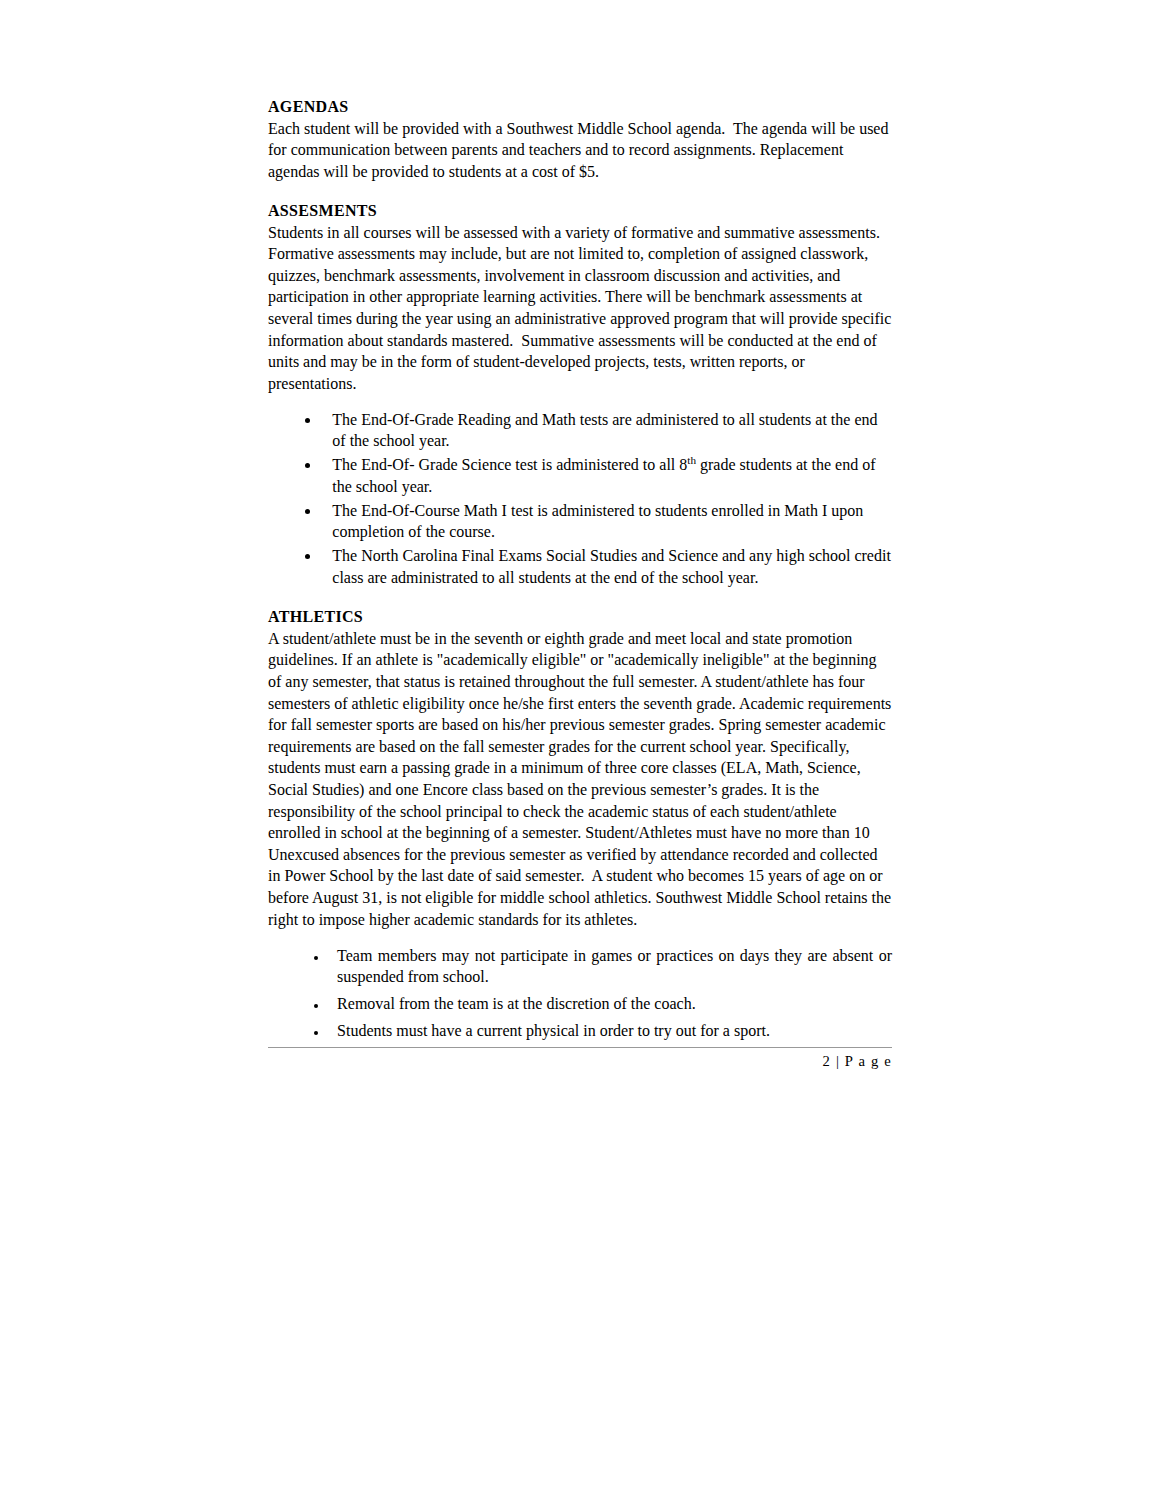AGENDAS
Each student will be provided with a Southwest Middle School agenda. The agenda will be used for communication between parents and teachers and to record assignments. Replacement agendas will be provided to students at a cost of $5.
ASSESMENTS
Students in all courses will be assessed with a variety of formative and summative assessments. Formative assessments may include, but are not limited to, completion of assigned classwork, quizzes, benchmark assessments, involvement in classroom discussion and activities, and participation in other appropriate learning activities. There will be benchmark assessments at several times during the year using an administrative approved program that will provide specific information about standards mastered. Summative assessments will be conducted at the end of units and may be in the form of student-developed projects, tests, written reports, or presentations.
The End-Of-Grade Reading and Math tests are administered to all students at the end of the school year.
The End-Of- Grade Science test is administered to all 8th grade students at the end of the school year.
The End-Of-Course Math I test is administered to students enrolled in Math I upon completion of the course.
The North Carolina Final Exams Social Studies and Science and any high school credit class are administrated to all students at the end of the school year.
ATHLETICS
A student/athlete must be in the seventh or eighth grade and meet local and state promotion guidelines. If an athlete is "academically eligible" or "academically ineligible" at the beginning of any semester, that status is retained throughout the full semester. A student/athlete has four semesters of athletic eligibility once he/she first enters the seventh grade. Academic requirements for fall semester sports are based on his/her previous semester grades. Spring semester academic requirements are based on the fall semester grades for the current school year. Specifically, students must earn a passing grade in a minimum of three core classes (ELA, Math, Science, Social Studies) and one Encore class based on the previous semester’s grades. It is the responsibility of the school principal to check the academic status of each student/athlete enrolled in school at the beginning of a semester. Student/Athletes must have no more than 10 Unexcused absences for the previous semester as verified by attendance recorded and collected in Power School by the last date of said semester. A student who becomes 15 years of age on or before August 31, is not eligible for middle school athletics. Southwest Middle School retains the right to impose higher academic standards for its athletes.
Team members may not participate in games or practices on days they are absent or suspended from school.
Removal from the team is at the discretion of the coach.
Students must have a current physical in order to try out for a sport.
2 | P a g e